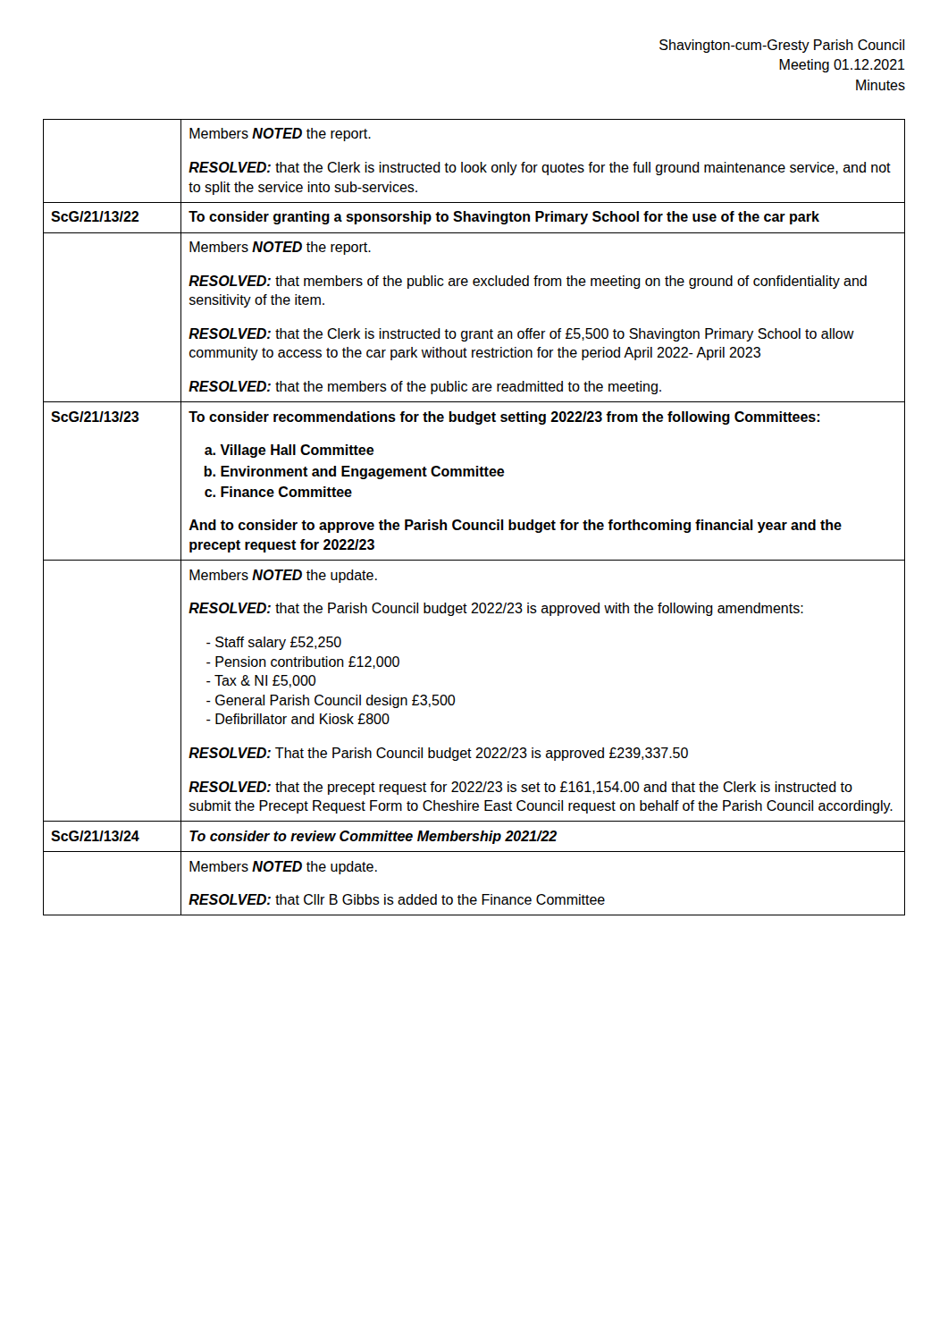Shavington-cum-Gresty Parish Council
Meeting 01.12.2021
Minutes
| | Members NOTED the report. RESOLVED: that the Clerk is instructed to look only for quotes for the full ground maintenance service, and not to split the service into sub-services. |
| ScG/21/13/22 | To consider granting a sponsorship to Shavington Primary School for the use of the car park |
| | Members NOTED the report. RESOLVED: that members of the public are excluded from the meeting on the ground of confidentiality and sensitivity of the item. RESOLVED: that the Clerk is instructed to grant an offer of £5,500 to Shavington Primary School to allow community to access to the car park without restriction for the period April 2022- April 2023 RESOLVED: that the members of the public are readmitted to the meeting. |
| ScG/21/13/23 | To consider recommendations for the budget setting 2022/23 from the following Committees: Village Hall Committee Environment and Engagement Committee Finance Committee And to consider to approve the Parish Council budget for the forthcoming financial year and the precept request for 2022/23 |
| | Members NOTED the update. RESOLVED: that the Parish Council budget 2022/23 is approved with the following amendments: Staff salary £52,250 Pension contribution £12,000 Tax & NI £5,000 General Parish Council design £3,500 Defibrillator and Kiosk £800 RESOLVED: That the Parish Council budget 2022/23 is approved £239,337.50 RESOLVED: that the precept request for 2022/23 is set to £161,154.00 and that the Clerk is instructed to submit the Precept Request Form to Cheshire East Council request on behalf of the Parish Council accordingly. |
| ScG/21/13/24 | To consider to review Committee Membership 2021/22 |
| | Members NOTED the update. RESOLVED: that Cllr B Gibbs is added to the Finance Committee |